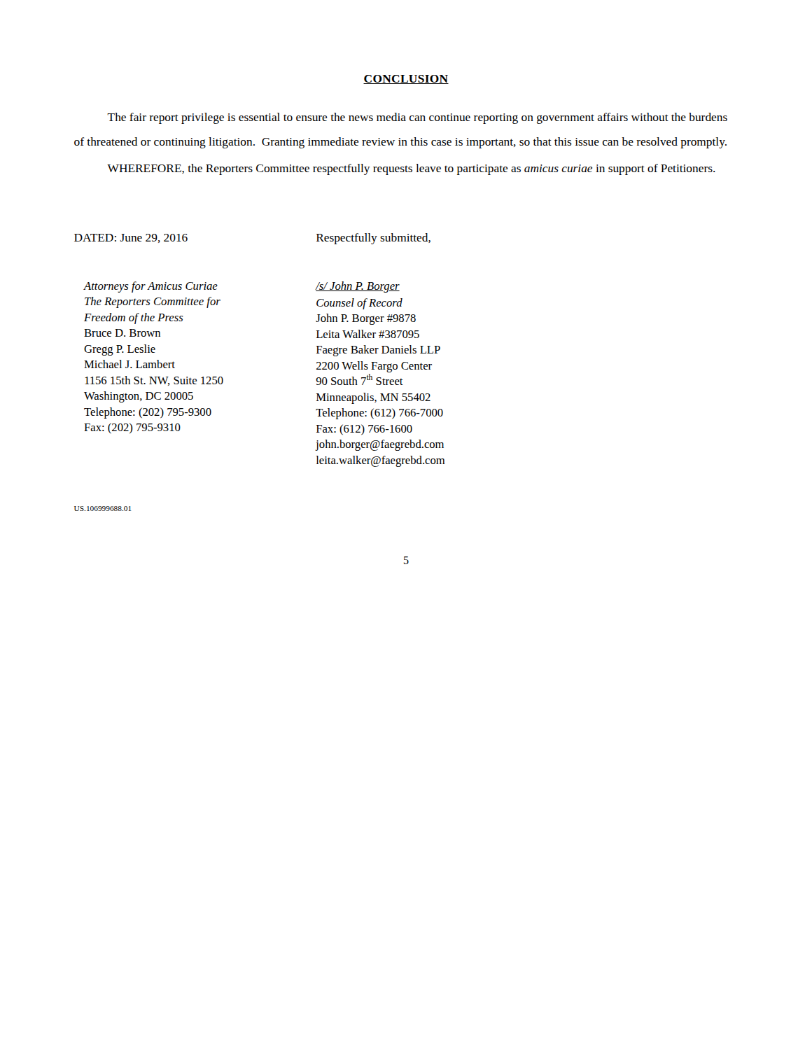CONCLUSION
The fair report privilege is essential to ensure the news media can continue reporting on government affairs without the burdens of threatened or continuing litigation. Granting immediate review in this case is important, so that this issue can be resolved promptly.
WHEREFORE, the Reporters Committee respectfully requests leave to participate as amicus curiae in support of Petitioners.
DATED: June 29, 2016
Respectfully submitted,
Attorneys for Amicus Curiae
The Reporters Committee for
Freedom of the Press
Bruce D. Brown
Gregg P. Leslie
Michael J. Lambert
1156 15th St. NW, Suite 1250
Washington, DC 20005
Telephone: (202) 795-9300
Fax: (202) 795-9310
/s/ John P. Borger
Counsel of Record
John P. Borger #9878
Leita Walker #387095
Faegre Baker Daniels LLP
2200 Wells Fargo Center
90 South 7th Street
Minneapolis, MN 55402
Telephone: (612) 766-7000
Fax: (612) 766-1600
john.borger@faegrebd.com
leita.walker@faegrebd.com
US.106999688.01
5